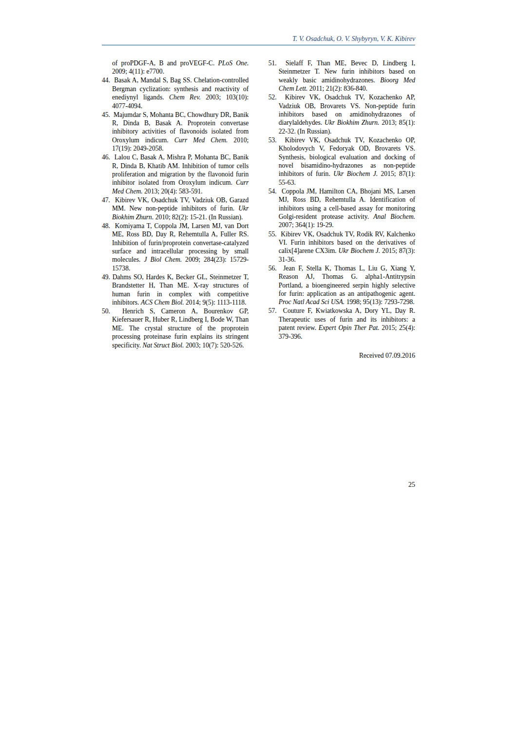T. V. Osadchuk, O. V. Shybyryn, V. K. Kibirev
of proPDGF-A, B and proVEGF-C. PLoS One. 2009; 4(11): e7700.
44. Basak A, Mandal S, Bag SS. Chelation-controlled Bergman cyclization: synthesis and reactivity of enediynyl ligands. Chem Rev. 2003; 103(10): 4077-4094.
45. Majumdar S, Mohanta BC, Chowdhury DR, Banik R, Dinda B, Basak A. Proprotein convertase inhibitory activities of flavonoids isolated from Oroxylum indicum. Curr Med Chem. 2010; 17(19): 2049-2058.
46. Lalou C, Basak A, Mishra P, Mohanta BC, Banik R, Dinda B, Khatib AM. Inhibition of tumor cells proliferation and migration by the flavonoid furin inhibitor isolated from Oroxylum indicum. Curr Med Chem. 2013; 20(4): 583-591.
47. Kibirev VK, Osadchuk TV, Vadziuk OB, Garazd MM. New non-peptide inhibitors of furin. Ukr Biokhim Zhurn. 2010; 82(2): 15-21. (In Russian).
48. Komiyama T, Coppola JM, Larsen MJ, van Dort ME, Ross BD, Day R, Rehemtulla A, Fuller RS. Inhibition of furin/proprotein convertase-catalyzed surface and intracellular processing by small molecules. J Biol Chem. 2009; 284(23): 15729-15738.
49. Dahms SO, Hardes K, Becker GL, Steinmetzer T, Brandstetter H, Than ME. X-ray structures of human furin in complex with competitive inhibitors. ACS Chem Biol. 2014; 9(5): 1113-1118.
50. Henrich S, Cameron A, Bourenkov GP, Kiefersauer R, Huber R, Lindberg I, Bode W, Than ME. The crystal structure of the proprotein processing proteinase furin explains its stringent specificity. Nat Struct Biol. 2003; 10(7): 520-526.
51. Sielaff F, Than ME, Bevec D, Lindberg I, Steinmetzer T. New furin inhibitors based on weakly basic amidinohydrazones. Bioorg Med Chem Lett. 2011; 21(2): 836-840.
52. Kibirev VK, Osadchuk TV, Kozachenko AP, Vadziuk OB, Brovarets VS. Non-peptide furin inhibitors based on amidinohydrazones of diarylaldehydes. Ukr Biokhim Zhurn. 2013; 85(1): 22-32. (In Russian).
53. Kibirev VK, Osadchuk TV, Kozachenko OP, Kholodovych V, Fedoryak OD, Brovarets VS. Synthesis, biological evaluation and docking of novel bisamidino-hydrazones as non-peptide inhibitors of furin. Ukr Biochem J. 2015; 87(1): 55-63.
54. Coppola JM, Hamilton CA, Bhojani MS, Larsen MJ, Ross BD, Rehemtulla A. Identification of inhibitors using a cell-based assay for monitoring Golgi-resident protease activity. Anal Biochem. 2007; 364(1): 19-29.
55. Kibirev VK, Osadchuk TV, Rodik RV, Kalchenko VI. Furin inhibitors based on the derivatives of calix[4]arene CX3im. Ukr Biochem J. 2015; 87(3): 31-36.
56. Jean F, Stella K, Thomas L, Liu G, Xiang Y, Reason AJ, Thomas G. alpha1-Antitrypsin Portland, a bioengineered serpin highly selective for furin: application as an antipathogenic agent. Proc Natl Acad Sci USA. 1998; 95(13): 7293-7298.
57. Couture F, Kwiatkowska A, Dory YL, Day R. Therapeutic uses of furin and its inhibitors: a patent review. Expert Opin Ther Pat. 2015; 25(4): 379-396.
Received 07.09.2016
25